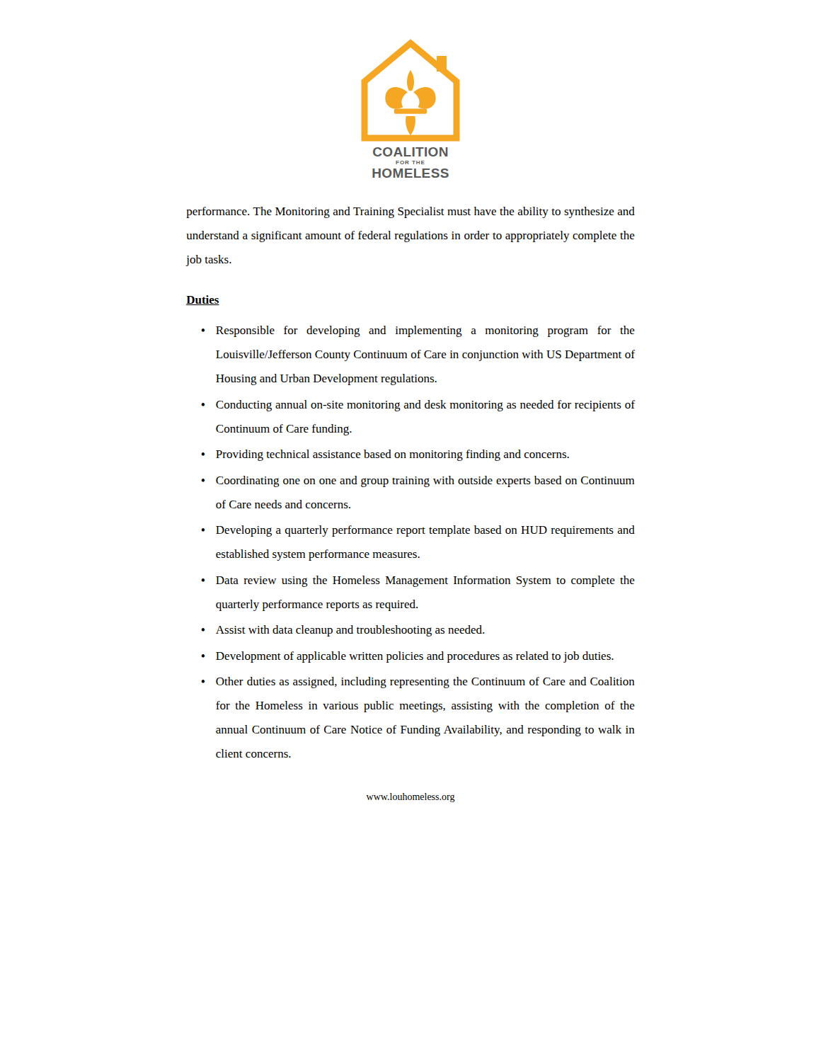COALITION FOR THE HOMELESS
performance. The Monitoring and Training Specialist must have the ability to synthesize and understand a significant amount of federal regulations in order to appropriately complete the job tasks.
Duties
Responsible for developing and implementing a monitoring program for the Louisville/Jefferson County Continuum of Care in conjunction with US Department of Housing and Urban Development regulations.
Conducting annual on-site monitoring and desk monitoring as needed for recipients of Continuum of Care funding.
Providing technical assistance based on monitoring finding and concerns.
Coordinating one on one and group training with outside experts based on Continuum of Care needs and concerns.
Developing a quarterly performance report template based on HUD requirements and established system performance measures.
Data review using the Homeless Management Information System to complete the quarterly performance reports as required.
Assist with data cleanup and troubleshooting as needed.
Development of applicable written policies and procedures as related to job duties.
Other duties as assigned, including representing the Continuum of Care and Coalition for the Homeless in various public meetings, assisting with the completion of the annual Continuum of Care Notice of Funding Availability, and responding to walk in client concerns.
www.louhomeless.org